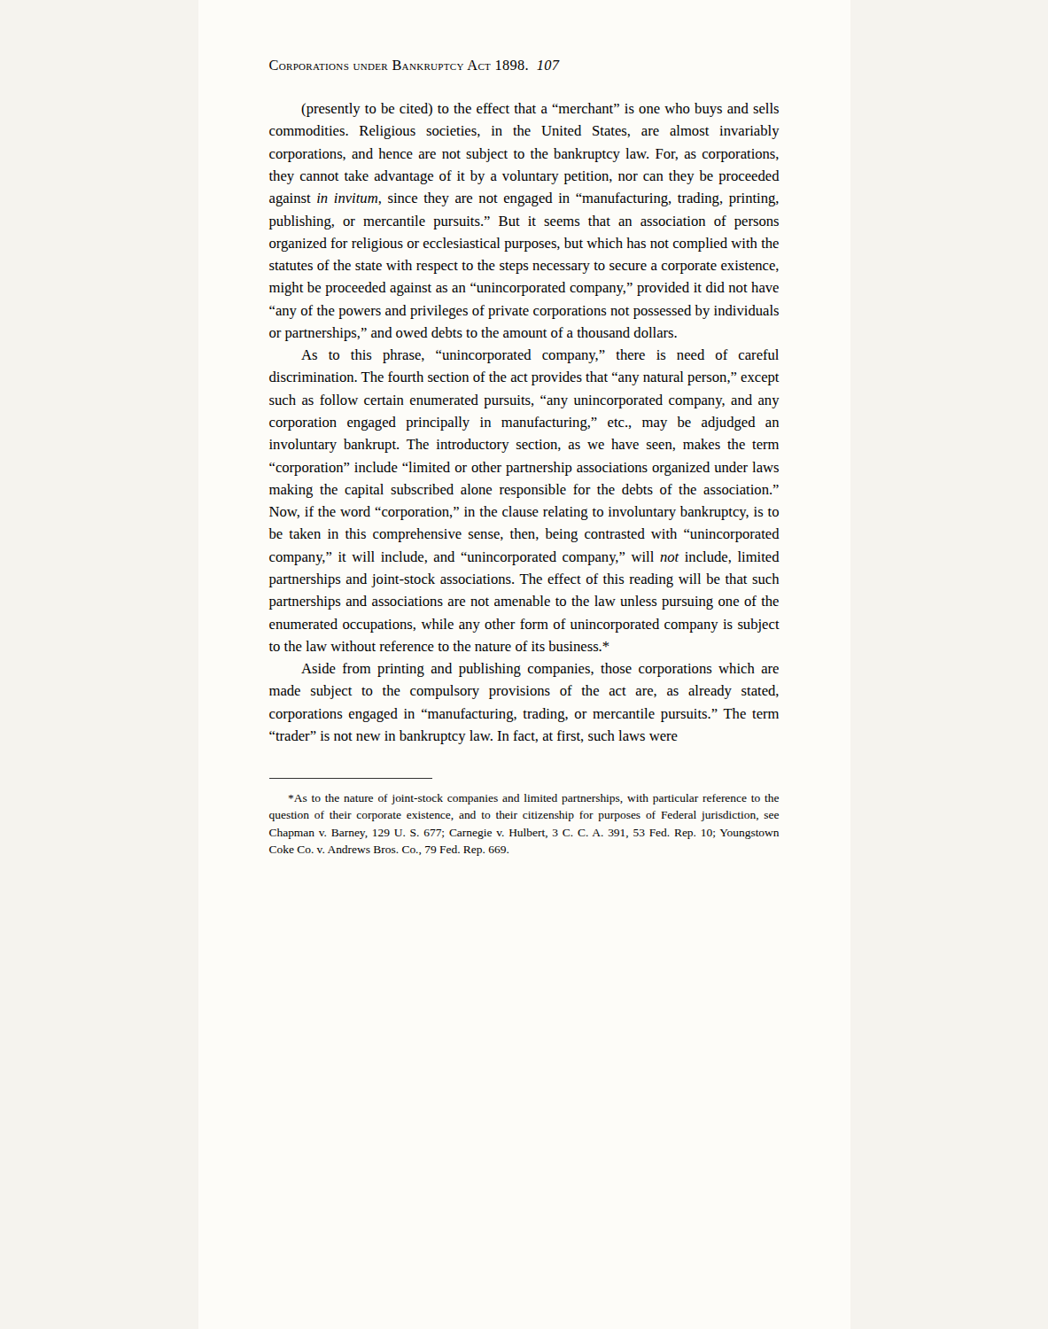Corporations under Bankruptcy Act 1898. 107
(presently to be cited) to the effect that a “merchant” is one who buys and sells commodities. Religious societies, in the United States, are almost invariably corporations, and hence are not subject to the bankruptcy law. For, as corporations, they cannot take advantage of it by a voluntary petition, nor can they be proceeded against in invitum, since they are not engaged in “manufacturing, trading, printing, publishing, or mercantile pursuits.” But it seems that an association of persons organized for religious or ecclesiastical purposes, but which has not complied with the statutes of the state with respect to the steps necessary to secure a corporate existence, might be proceeded against as an “unincorporated company,” provided it did not have “any of the powers and privileges of private corporations not possessed by individuals or partnerships,” and owed debts to the amount of a thousand dollars.
As to this phrase, “unincorporated company,” there is need of careful discrimination. The fourth section of the act provides that “any natural person,” except such as follow certain enumerated pursuits, “any unincorporated company, and any corporation engaged principally in manufacturing,” etc., may be adjudged an involuntary bankrupt. The introductory section, as we have seen, makes the term “corporation” include “limited or other partnership associations organized under laws making the capital subscribed alone responsible for the debts of the association.” Now, if the word “corporation,” in the clause relating to involuntary bankruptcy, is to be taken in this comprehensive sense, then, being contrasted with “unincorporated company,” it will include, and “unincorporated company,” will not include, limited partnerships and joint-stock associations. The effect of this reading will be that such partnerships and associations are not amenable to the law unless pursuing one of the enumerated occupations, while any other form of unincorporated company is subject to the law without reference to the nature of its business.*
Aside from printing and publishing companies, those corporations which are made subject to the compulsory provisions of the act are, as already stated, corporations engaged in “manufacturing, trading, or mercantile pursuits.” The term “trader” is not new in bankruptcy law. In fact, at first, such laws were
*As to the nature of joint-stock companies and limited partnerships, with particular reference to the question of their corporate existence, and to their citizenship for purposes of Federal jurisdiction, see Chapman v. Barney, 129 U. S. 677; Carnegie v. Hulbert, 3 C. C. A. 391, 53 Fed. Rep. 10; Youngstown Coke Co. v. Andrews Bros. Co., 79 Fed. Rep. 669.